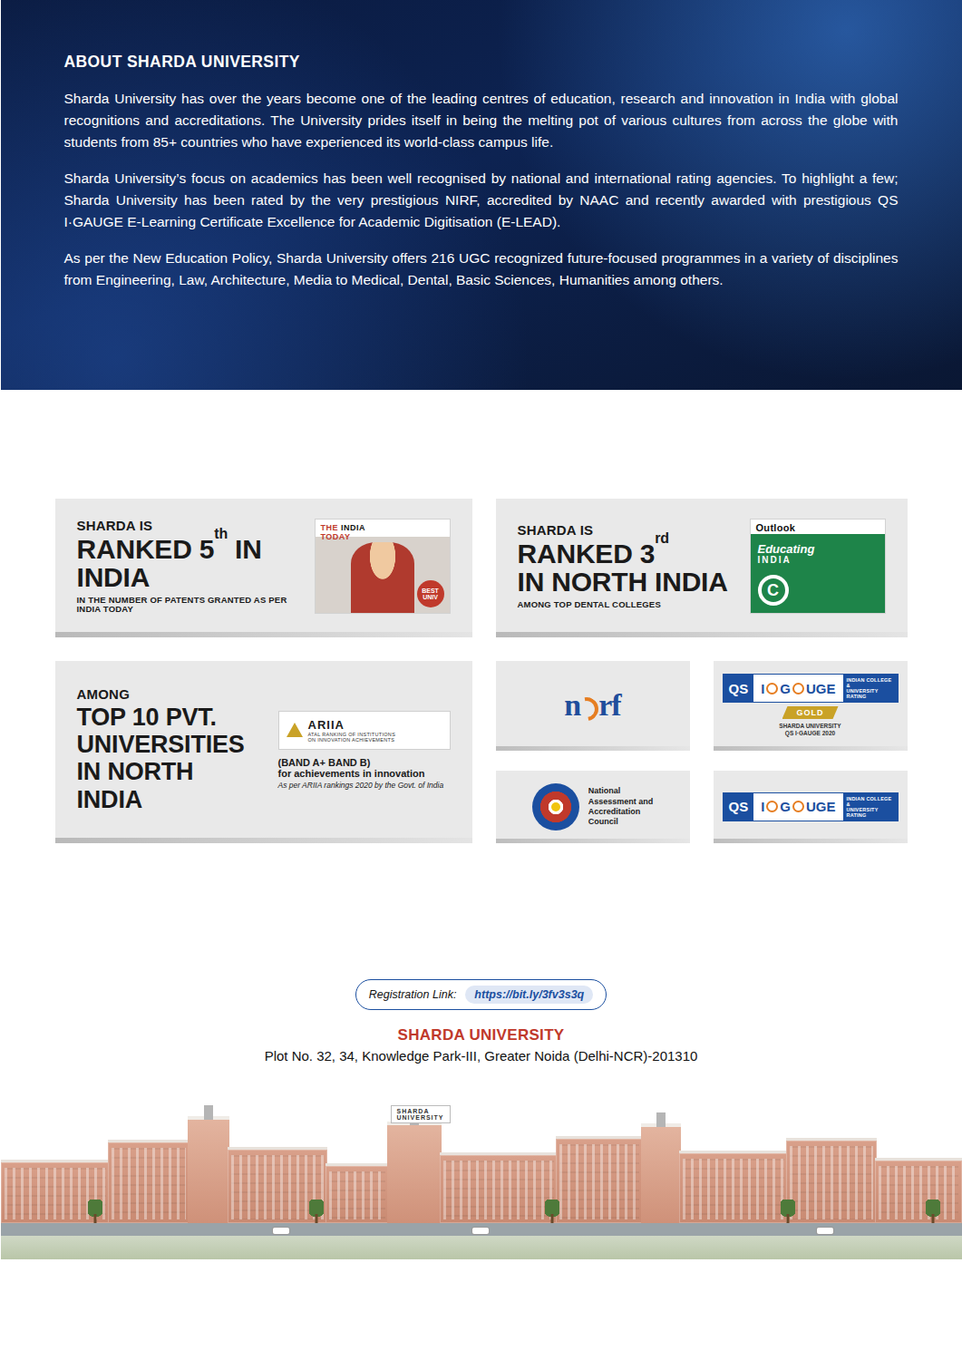ABOUT SHARDA UNIVERSITY
Sharda University has over the years become one of the leading centres of education, research and innovation in India with global recognitions and accreditations. The University prides itself in being the melting pot of various cultures from across the globe with students from 85+ countries who have experienced its world-class campus life.
Sharda University’s focus on academics has been well recognised by national and international rating agencies. To highlight a few; Sharda University has been rated by the very prestigious NIRF, accredited by NAAC and recently awarded with prestigious QS I·GAUGE E-Learning Certificate Excellence for Academic Digitisation (E-LEAD).
As per the New Education Policy, Sharda University offers 216 UGC recognized future-focused programmes in a variety of disciplines from Engineering, Law, Architecture, Media to Medical, Dental, Basic Sciences, Humanities among others.
SHARDA IS
RANKED 5th IN INDIA
IN THE NUMBER OF PATENTS GRANTED AS PER INDIA TODAY
THE INDIA
TODAY
BEST
UNIV
SHARDA IS
RANKED 3rd
IN NORTH INDIA
AMONG TOP DENTAL COLLEGES
Outlook
EducatingINDIA
C
AMONG
TOP 10 PVT.
UNIVERSITIES
IN NORTH INDIA
ARIIA ATAL RANKING OF INSTITUTIONS ON INNOVATION ACHIEVEMENTS
(BAND A+ BAND B)
for achievements in innovation
As per ARIIA rankings 2020 by the Govt. of India
n rf
QS
I G UGE
INDIAN COLLEGE &
UNIVERSITY RATING
GOLD
SHARDA UNIVERSITY
QS I·GAUGE 2020
National
Assessment and
Accreditation
Council
QS
I G UGE
INDIAN COLLEGE &
UNIVERSITY RATING
Registration Link: https://bit.ly/3fv3s3q
SHARDA UNIVERSITY
Plot No. 32, 34, Knowledge Park-III, Greater Noida (Delhi-NCR)-201310
SHARDA
UNIVERSITY